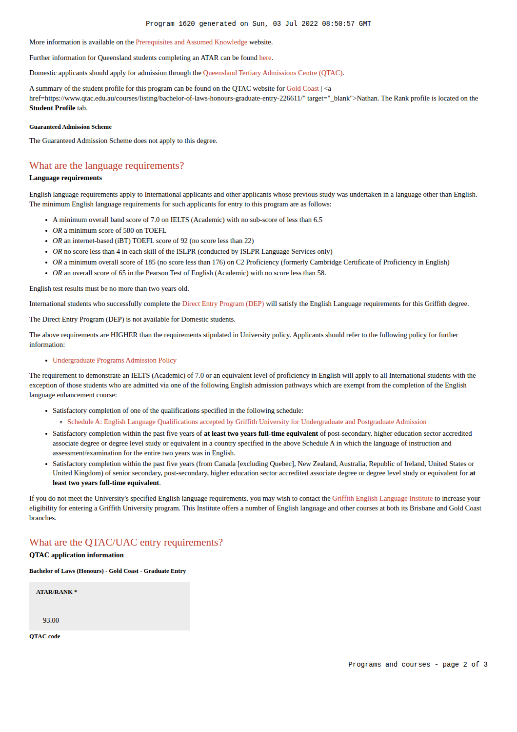Program 1620 generated on Sun, 03 Jul 2022 08:50:57 GMT
More information is available on the Prerequisites and Assumed Knowledge website.
Further information for Queensland students completing an ATAR can be found here.
Domestic applicants should apply for admission through the Queensland Tertiary Admissions Centre (QTAC).
A summary of the student profile for this program can be found on the QTAC website for Gold Coast | <a href=https://www.qtac.edu.au/courses/listing/bachelor-of-laws-honours-graduate-entry-226611/" target="_blank">Nathan. The Rank profile is located on the Student Profile tab.
Guaranteed Admission Scheme
The Guaranteed Admission Scheme does not apply to this degree.
What are the language requirements?
Language requirements
English language requirements apply to International applicants and other applicants whose previous study was undertaken in a language other than English. The minimum English language requirements for such applicants for entry to this program are as follows:
A minimum overall band score of 7.0 on IELTS (Academic) with no sub-score of less than 6.5
OR a minimum score of 580 on TOEFL
OR an internet-based (iBT) TOEFL score of 92 (no score less than 22)
OR no score less than 4 in each skill of the ISLPR (conducted by ISLPR Language Services only)
OR a minimum overall score of 185 (no score less than 176) on C2 Proficiency (formerly Cambridge Certificate of Proficiency in English)
OR an overall score of 65 in the Pearson Test of English (Academic) with no score less than 58.
English test results must be no more than two years old.
International students who successfully complete the Direct Entry Program (DEP) will satisfy the English Language requirements for this Griffith degree.
The Direct Entry Program (DEP) is not available for Domestic students.
The above requirements are HIGHER than the requirements stipulated in University policy. Applicants should refer to the following policy for further information:
Undergraduate Programs Admission Policy
The requirement to demonstrate an IELTS (Academic) of 7.0 or an equivalent level of proficiency in English will apply to all International students with the exception of those students who are admitted via one of the following English admission pathways which are exempt from the completion of the English language enhancement course:
Satisfactory completion of one of the qualifications specified in the following schedule:
Schedule A: English Language Qualifications accepted by Griffith University for Undergraduate and Postgraduate Admission
Satisfactory completion within the past five years of at least two years full-time equivalent of post-secondary, higher education sector accredited associate degree or degree level study or equivalent in a country specified in the above Schedule A in which the language of instruction and assessment/examination for the entire two years was in English.
Satisfactory completion within the past five years (from Canada [excluding Quebec], New Zealand, Australia, Republic of Ireland, United States or United Kingdom) of senior secondary, post-secondary, higher education sector accredited associate degree or degree level study or equivalent for at least two years full-time equivalent.
If you do not meet the University's specified English language requirements, you may wish to contact the Griffith English Language Institute to increase your eligibility for entering a Griffith University program. This Institute offers a number of English language and other courses at both its Brisbane and Gold Coast branches.
What are the QTAC/UAC entry requirements?
QTAC application information
Bachelor of Laws (Honours) - Gold Coast - Graduate Entry
ATAR/RANK *
93.00
QTAC code
Programs and courses - page 2 of 3